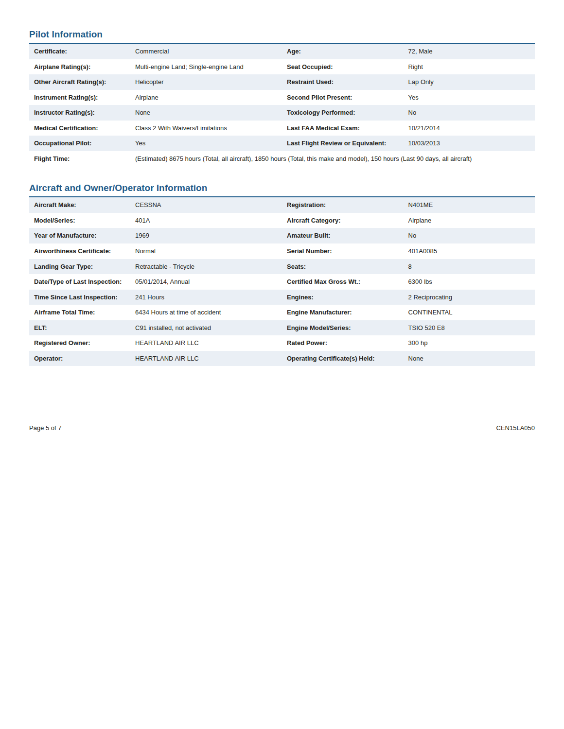Pilot Information
| Certificate: | Commercial | Age: | 72, Male |
| Airplane Rating(s): | Multi-engine Land; Single-engine Land | Seat Occupied: | Right |
| Other Aircraft Rating(s): | Helicopter | Restraint Used: | Lap Only |
| Instrument Rating(s): | Airplane | Second Pilot Present: | Yes |
| Instructor Rating(s): | None | Toxicology Performed: | No |
| Medical Certification: | Class 2 With Waivers/Limitations | Last FAA Medical Exam: | 10/21/2014 |
| Occupational Pilot: | Yes | Last Flight Review or Equivalent: | 10/03/2013 |
| Flight Time: | (Estimated) 8675 hours (Total, all aircraft), 1850 hours (Total, this make and model), 150 hours (Last 90 days, all aircraft) |
Aircraft and Owner/Operator Information
| Aircraft Make: | CESSNA | Registration: | N401ME |
| Model/Series: | 401A | Aircraft Category: | Airplane |
| Year of Manufacture: | 1969 | Amateur Built: | No |
| Airworthiness Certificate: | Normal | Serial Number: | 401A0085 |
| Landing Gear Type: | Retractable - Tricycle | Seats: | 8 |
| Date/Type of Last Inspection: | 05/01/2014, Annual | Certified Max Gross Wt.: | 6300 lbs |
| Time Since Last Inspection: | 241 Hours | Engines: | 2 Reciprocating |
| Airframe Total Time: | 6434 Hours at time of accident | Engine Manufacturer: | CONTINENTAL |
| ELT: | C91 installed, not activated | Engine Model/Series: | TSIO 520 E8 |
| Registered Owner: | HEARTLAND AIR LLC | Rated Power: | 300 hp |
| Operator: | HEARTLAND AIR LLC | Operating Certificate(s) Held: | None |
Page 5 of 7
CEN15LA050